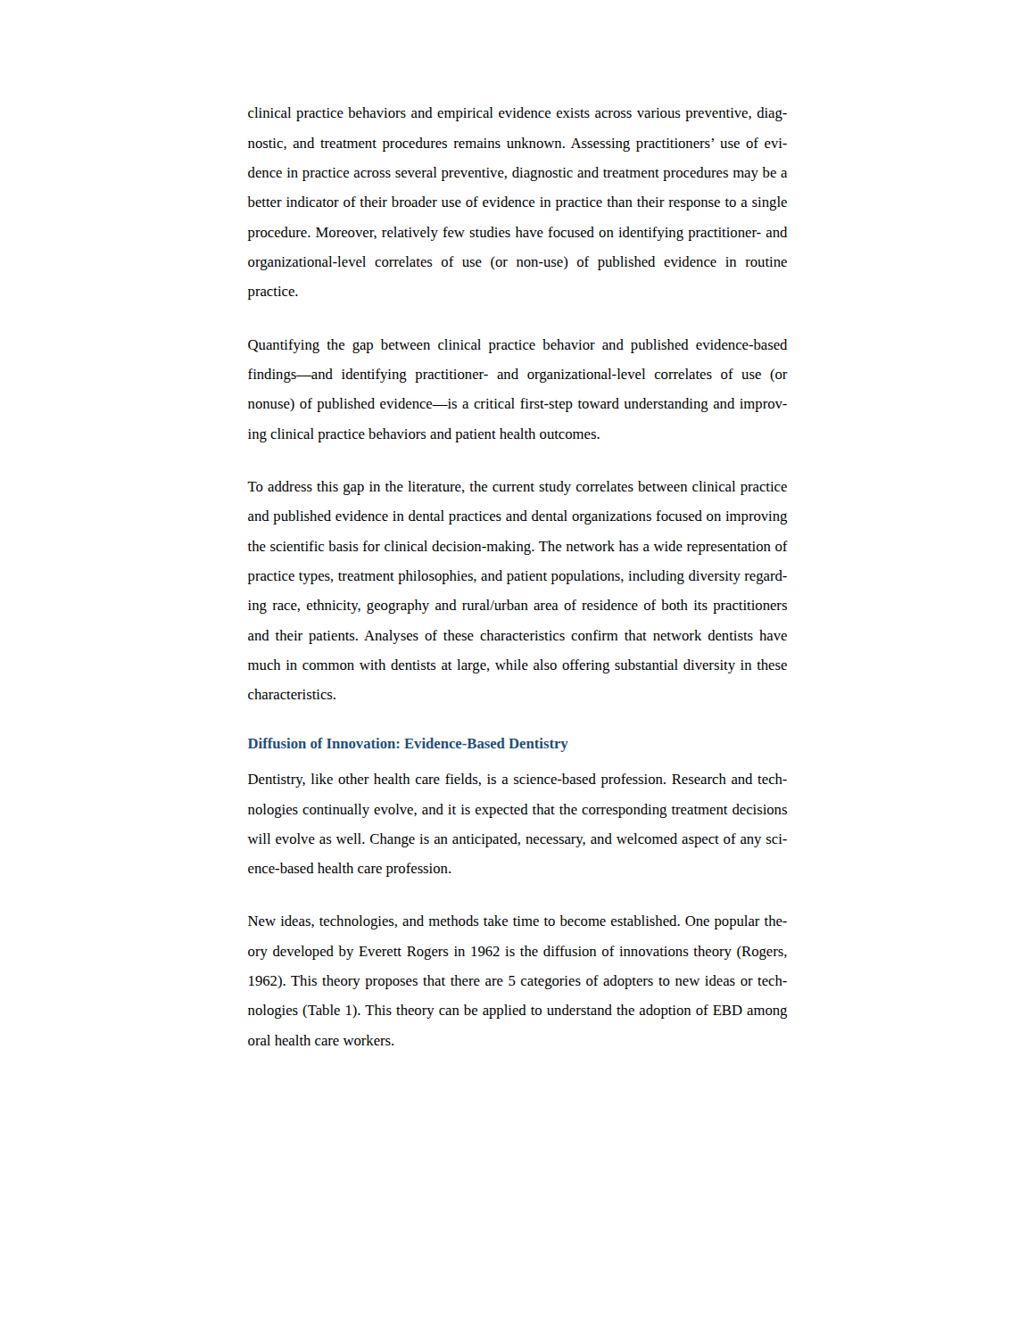clinical practice behaviors and empirical evidence exists across various preventive, diagnostic, and treatment procedures remains unknown. Assessing practitioners’ use of evidence in practice across several preventive, diagnostic and treatment procedures may be a better indicator of their broader use of evidence in practice than their response to a single procedure. Moreover, relatively few studies have focused on identifying practitioner- and organizational-level correlates of use (or non-use) of published evidence in routine practice.
Quantifying the gap between clinical practice behavior and published evidence-based findings—and identifying practitioner- and organizational-level correlates of use (or nonuse) of published evidence—is a critical first-step toward understanding and improving clinical practice behaviors and patient health outcomes.
To address this gap in the literature, the current study correlates between clinical practice and published evidence in dental practices and dental organizations focused on improving the scientific basis for clinical decision-making. The network has a wide representation of practice types, treatment philosophies, and patient populations, including diversity regarding race, ethnicity, geography and rural/urban area of residence of both its practitioners and their patients. Analyses of these characteristics confirm that network dentists have much in common with dentists at large, while also offering substantial diversity in these characteristics.
Diffusion of Innovation: Evidence-Based Dentistry
Dentistry, like other health care fields, is a science-based profession. Research and technologies continually evolve, and it is expected that the corresponding treatment decisions will evolve as well. Change is an anticipated, necessary, and welcomed aspect of any science-based health care profession.
New ideas, technologies, and methods take time to become established. One popular theory developed by Everett Rogers in 1962 is the diffusion of innovations theory (Rogers, 1962). This theory proposes that there are 5 categories of adopters to new ideas or technologies (Table 1). This theory can be applied to understand the adoption of EBD among oral health care workers.